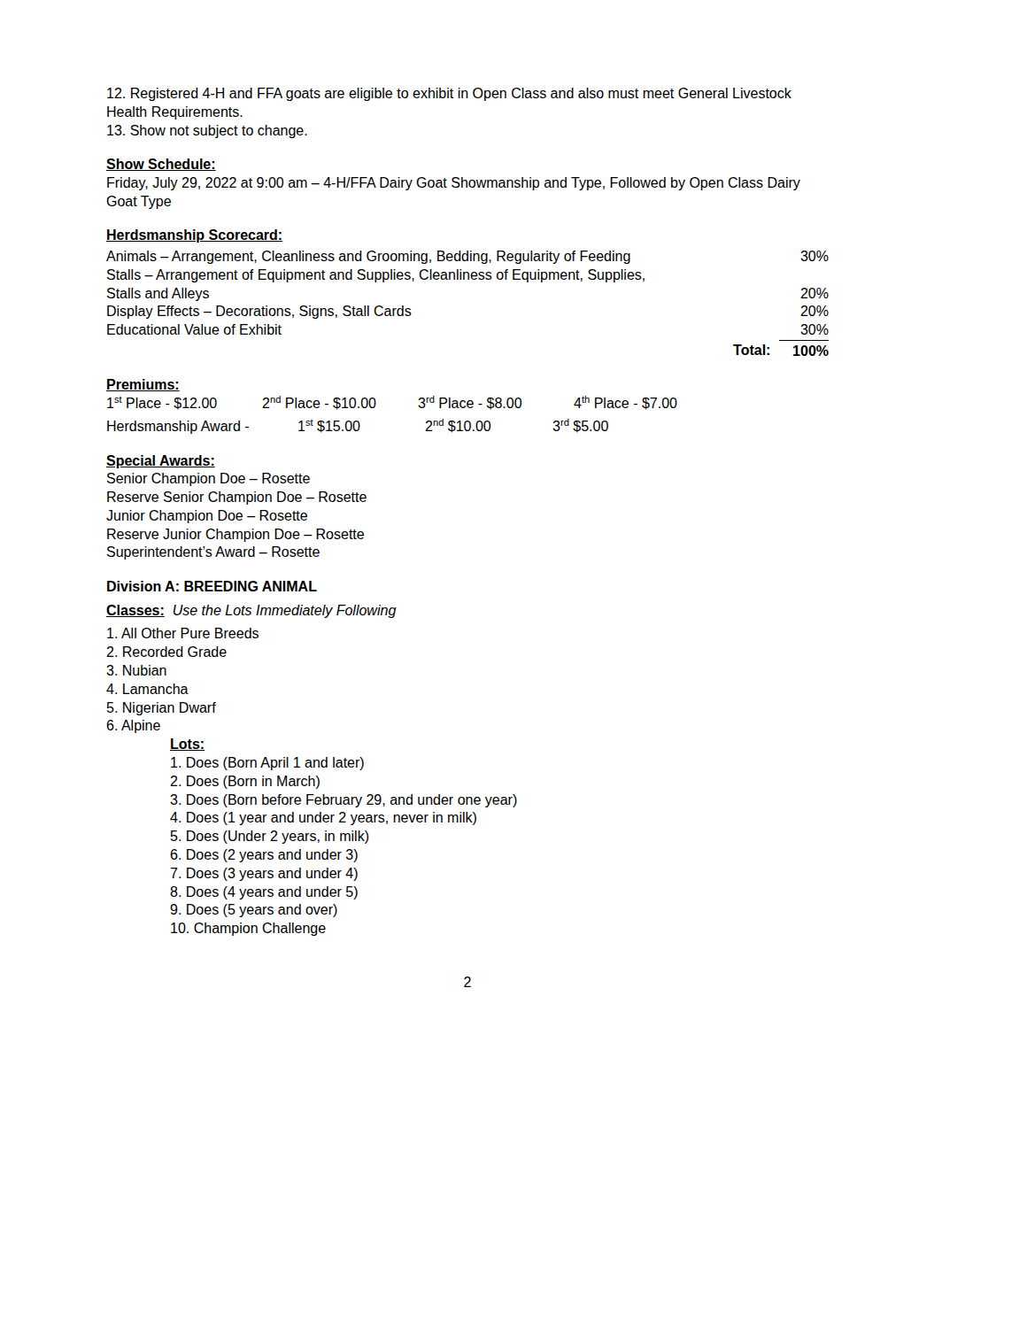12. Registered 4-H and FFA goats are eligible to exhibit in Open Class and also must meet General Livestock Health Requirements.
13. Show not subject to change.
Show Schedule:
Friday, July 29, 2022 at 9:00 am – 4-H/FFA Dairy Goat Showmanship and Type, Followed by Open Class Dairy Goat Type
Herdsmanship Scorecard:
| Animals – Arrangement, Cleanliness and Grooming, Bedding, Regularity of Feeding | 30% |
| Stalls – Arrangement of Equipment and Supplies, Cleanliness of Equipment, Supplies, | |
| Stalls and Alleys | 20% |
| Display Effects – Decorations, Signs, Stall Cards | 20% |
| Educational Value of Exhibit | 30% |
| Total: | 100% |
Premiums:
1st Place - $12.00 2nd Place - $10.00 3rd Place - $8.00 4th Place - $7.00
Herdsmanship Award - 1st $15.00 2nd $10.00 3rd $5.00
Special Awards:
Senior Champion Doe – Rosette
Reserve Senior Champion Doe – Rosette
Junior Champion Doe – Rosette
Reserve Junior Champion Doe – Rosette
Superintendent’s Award – Rosette
Division A: BREEDING ANIMAL
Classes: Use the Lots Immediately Following
1. All Other Pure Breeds
2. Recorded Grade
3. Nubian
4. Lamancha
5. Nigerian Dwarf
6. Alpine
Lots:
1. Does (Born April 1 and later)
2. Does (Born in March)
3. Does (Born before February 29, and under one year)
4. Does (1 year and under 2 years, never in milk)
5. Does (Under 2 years, in milk)
6. Does (2 years and under 3)
7. Does (3 years and under 4)
8. Does (4 years and under 5)
9. Does (5 years and over)
10. Champion Challenge
2